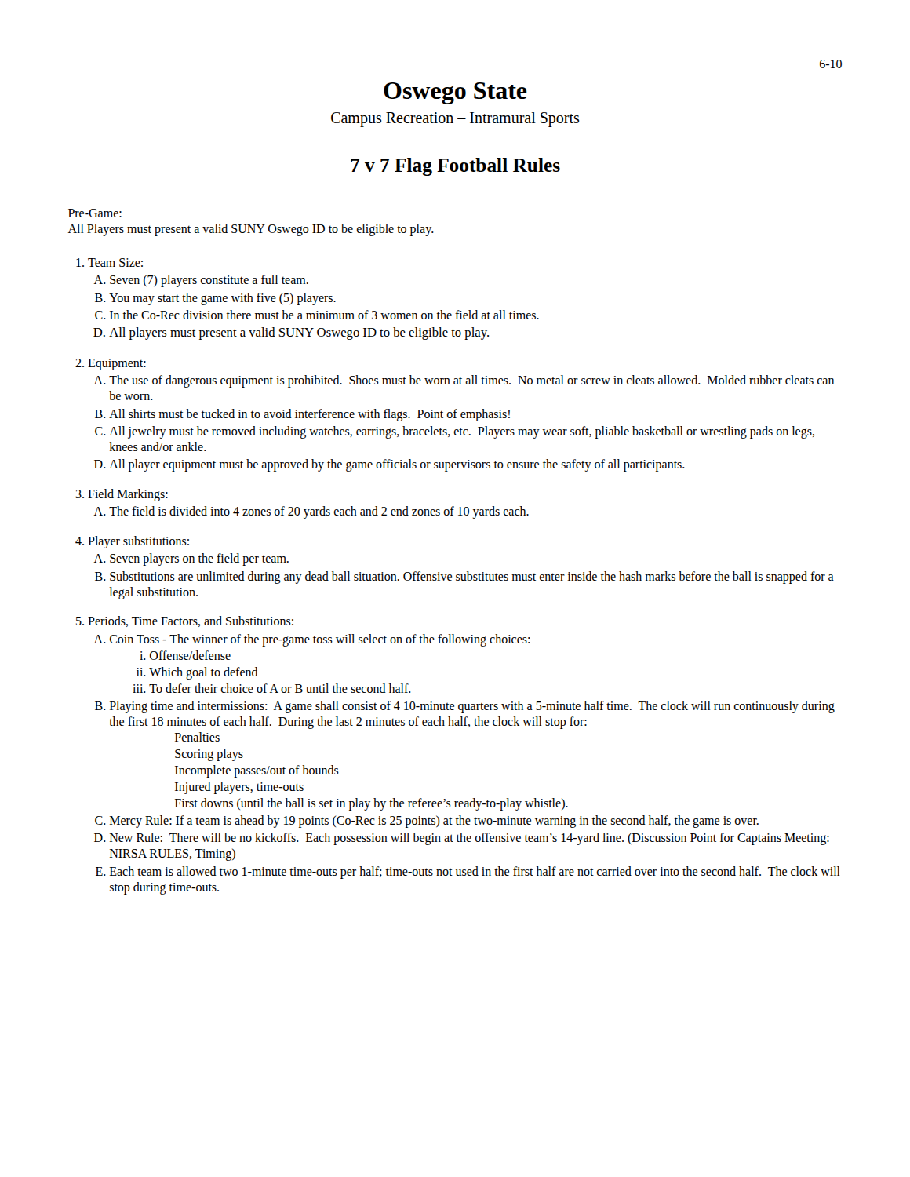6-10
Oswego State
Campus Recreation – Intramural Sports
7 v 7 Flag Football Rules
Pre-Game:
All Players must present a valid SUNY Oswego ID to be eligible to play.
Team Size:
Seven (7) players constitute a full team.
You may start the game with five (5) players.
In the Co-Rec division there must be a minimum of 3 women on the field at all times.
All players must present a valid SUNY Oswego ID to be eligible to play.
Equipment:
The use of dangerous equipment is prohibited. Shoes must be worn at all times. No metal or screw in cleats allowed. Molded rubber cleats can be worn.
All shirts must be tucked in to avoid interference with flags. Point of emphasis!
All jewelry must be removed including watches, earrings, bracelets, etc. Players may wear soft, pliable basketball or wrestling pads on legs, knees and/or ankle.
All player equipment must be approved by the game officials or supervisors to ensure the safety of all participants.
Field Markings:
The field is divided into 4 zones of 20 yards each and 2 end zones of 10 yards each.
Player substitutions:
Seven players on the field per team.
Substitutions are unlimited during any dead ball situation. Offensive substitutes must enter inside the hash marks before the ball is snapped for a legal substitution.
Periods, Time Factors, and Substitutions:
Coin Toss - The winner of the pre-game toss will select on of the following choices:
Offense/defense
Which goal to defend
To defer their choice of A or B until the second half.
Playing time and intermissions: A game shall consist of 4 10-minute quarters with a 5-minute half time. The clock will run continuously during the first 18 minutes of each half. During the last 2 minutes of each half, the clock will stop for:
Penalties
Scoring plays
Incomplete passes/out of bounds
Injured players, time-outs
First downs (until the ball is set in play by the referee’s ready-to-play whistle).
Mercy Rule: If a team is ahead by 19 points (Co-Rec is 25 points) at the two-minute warning in the second half, the game is over.
New Rule: There will be no kickoffs. Each possession will begin at the offensive team’s 14-yard line. (Discussion Point for Captains Meeting: NIRSA RULES, Timing)
Each team is allowed two 1-minute time-outs per half; time-outs not used in the first half are not carried over into the second half. The clock will stop during time-outs.